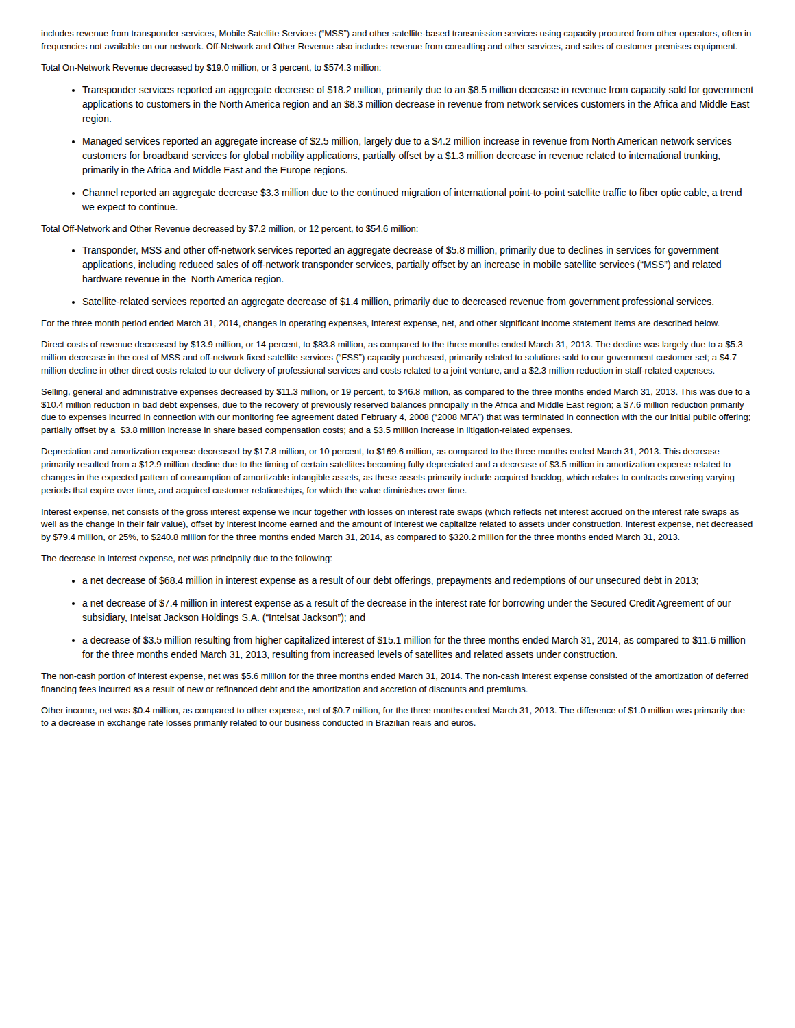includes revenue from transponder services, Mobile Satellite Services (“MSS”) and other satellite-based transmission services using capacity procured from other operators, often in frequencies not available on our network. Off-Network and Other Revenue also includes revenue from consulting and other services, and sales of customer premises equipment.
Total On-Network Revenue decreased by $19.0 million, or 3 percent, to $574.3 million:
Transponder services reported an aggregate decrease of $18.2 million, primarily due to an $8.5 million decrease in revenue from capacity sold for government applications to customers in the North America region and an $8.3 million decrease in revenue from network services customers in the Africa and Middle East region.
Managed services reported an aggregate increase of $2.5 million, largely due to a $4.2 million increase in revenue from North American network services customers for broadband services for global mobility applications, partially offset by a $1.3 million decrease in revenue related to international trunking, primarily in the Africa and Middle East and the Europe regions.
Channel reported an aggregate decrease $3.3 million due to the continued migration of international point-to-point satellite traffic to fiber optic cable, a trend we expect to continue.
Total Off-Network and Other Revenue decreased by $7.2 million, or 12 percent, to $54.6 million:
Transponder, MSS and other off-network services reported an aggregate decrease of $5.8 million, primarily due to declines in services for government applications, including reduced sales of off-network transponder services, partially offset by an increase in mobile satellite services (“MSS”) and related hardware revenue in the North America region.
Satellite-related services reported an aggregate decrease of $1.4 million, primarily due to decreased revenue from government professional services.
For the three month period ended March 31, 2014, changes in operating expenses, interest expense, net, and other significant income statement items are described below.
Direct costs of revenue decreased by $13.9 million, or 14 percent, to $83.8 million, as compared to the three months ended March 31, 2013. The decline was largely due to a $5.3 million decrease in the cost of MSS and off-network fixed satellite services (“FSS”) capacity purchased, primarily related to solutions sold to our government customer set; a $4.7 million decline in other direct costs related to our delivery of professional services and costs related to a joint venture, and a $2.3 million reduction in staff-related expenses.
Selling, general and administrative expenses decreased by $11.3 million, or 19 percent, to $46.8 million, as compared to the three months ended March 31, 2013. This was due to a $10.4 million reduction in bad debt expenses, due to the recovery of previously reserved balances principally in the Africa and Middle East region; a $7.6 million reduction primarily due to expenses incurred in connection with our monitoring fee agreement dated February 4, 2008 (“2008 MFA”) that was terminated in connection with the our initial public offering; partially offset by a $3.8 million increase in share based compensation costs; and a $3.5 million increase in litigation-related expenses.
Depreciation and amortization expense decreased by $17.8 million, or 10 percent, to $169.6 million, as compared to the three months ended March 31, 2013. This decrease primarily resulted from a $12.9 million decline due to the timing of certain satellites becoming fully depreciated and a decrease of $3.5 million in amortization expense related to changes in the expected pattern of consumption of amortizable intangible assets, as these assets primarily include acquired backlog, which relates to contracts covering varying periods that expire over time, and acquired customer relationships, for which the value diminishes over time.
Interest expense, net consists of the gross interest expense we incur together with losses on interest rate swaps (which reflects net interest accrued on the interest rate swaps as well as the change in their fair value), offset by interest income earned and the amount of interest we capitalize related to assets under construction. Interest expense, net decreased by $79.4 million, or 25%, to $240.8 million for the three months ended March 31, 2014, as compared to $320.2 million for the three months ended March 31, 2013.
The decrease in interest expense, net was principally due to the following:
a net decrease of $68.4 million in interest expense as a result of our debt offerings, prepayments and redemptions of our unsecured debt in 2013;
a net decrease of $7.4 million in interest expense as a result of the decrease in the interest rate for borrowing under the Secured Credit Agreement of our subsidiary, Intelsat Jackson Holdings S.A. (“Intelsat Jackson”); and
a decrease of $3.5 million resulting from higher capitalized interest of $15.1 million for the three months ended March 31, 2014, as compared to $11.6 million for the three months ended March 31, 2013, resulting from increased levels of satellites and related assets under construction.
The non-cash portion of interest expense, net was $5.6 million for the three months ended March 31, 2014. The non-cash interest expense consisted of the amortization of deferred financing fees incurred as a result of new or refinanced debt and the amortization and accretion of discounts and premiums.
Other income, net was $0.4 million, as compared to other expense, net of $0.7 million, for the three months ended March 31, 2013. The difference of $1.0 million was primarily due to a decrease in exchange rate losses primarily related to our business conducted in Brazilian reais and euros.